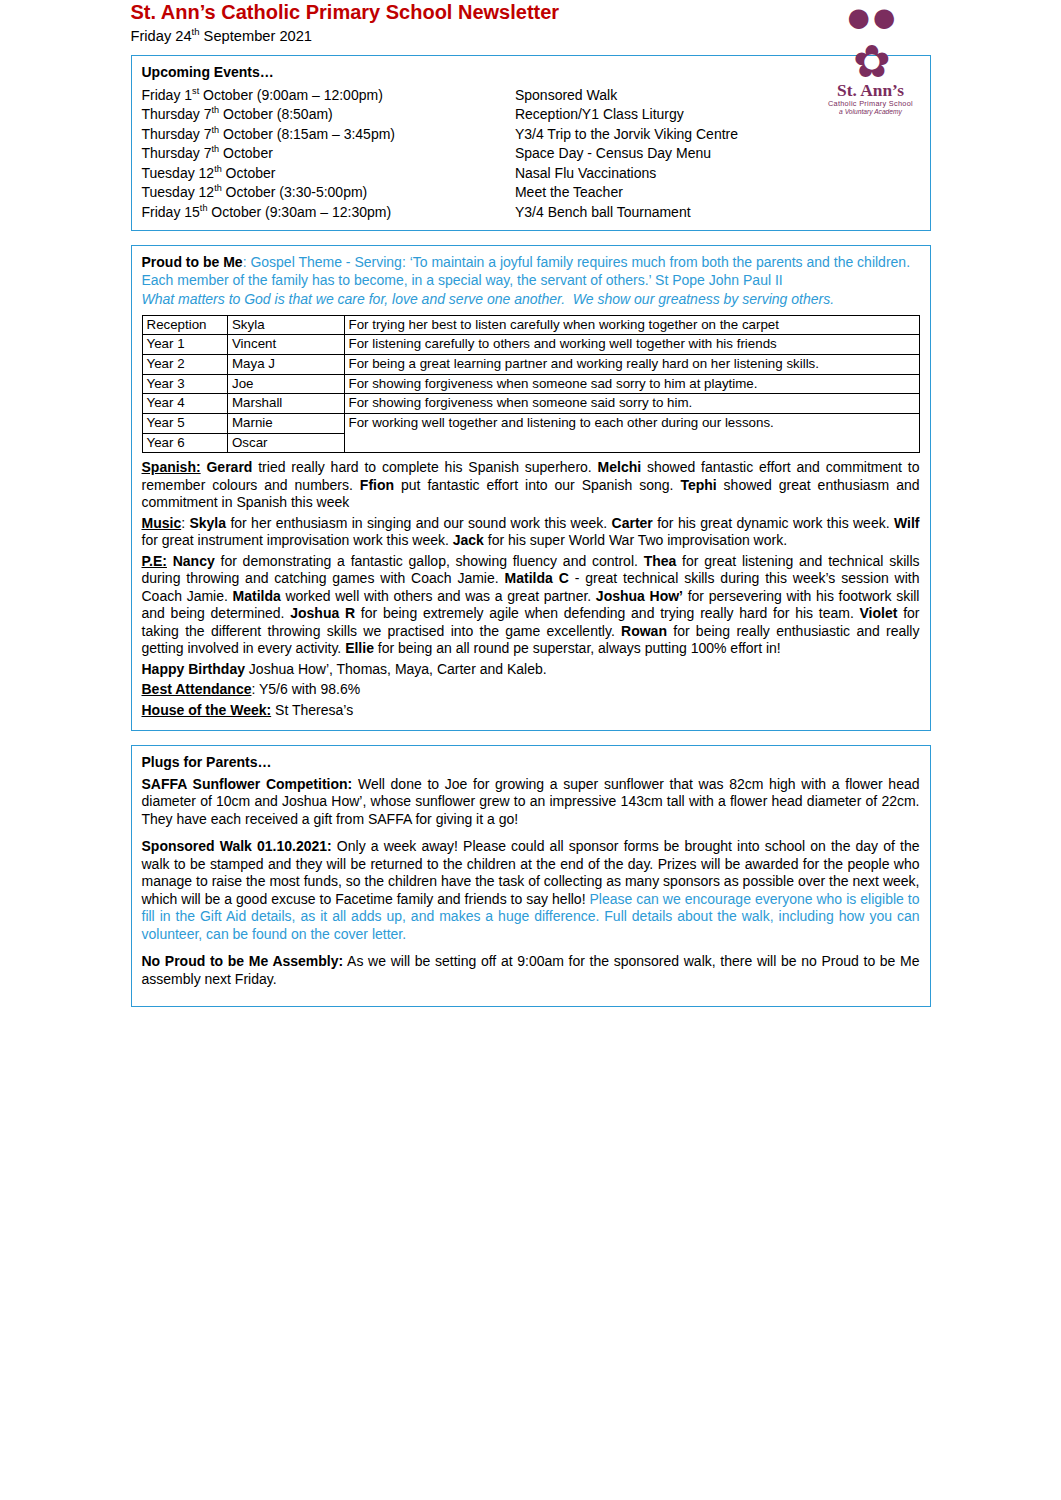●●
✿
St. Ann’s Catholic Primary School a Voluntary Academy
St. Ann’s Catholic Primary School Newsletter
Friday 24th September 2021
Upcoming Events…
| Friday 1 st October (9:00am – 12:00pm) | Sponsored Walk |
| Thursday 7 th October (8:50am) | Reception/Y1 Class Liturgy |
| Thursday 7 th October (8:15am – 3:45pm) | Y3/4 Trip to the Jorvik Viking Centre |
| Thursday 7 th October | Space Day - Census Day Menu |
| Tuesday 12 th October | Nasal Flu Vaccinations |
| Tuesday 12 th October (3:30-5:00pm) | Meet the Teacher |
| Friday 15 th October (9:30am – 12:30pm) | Y3/4 Bench ball Tournament |
Proud to be Me: Gospel Theme - Serving: ‘To maintain a joyful family requires much from both the parents and the children. Each member of the family has to become, in a special way, the servant of others.’ St Pope John Paul II What matters to God is that we care for, love and serve one another. We show our greatness by serving others.
| Reception | Skyla | For trying her best to listen carefully when working together on the carpet |
| Year 1 | Vincent | For listening carefully to others and working well together with his friends |
| Year 2 | Maya J | For being a great learning partner and working really hard on her listening skills. |
| Year 3 | Joe | For showing forgiveness when someone sad sorry to him at playtime. |
| Year 4 | Marshall | For showing forgiveness when someone said sorry to him. |
| Year 5 | Marnie | For working well together and listening to each other during our lessons. |
| Year 6 | Oscar |
Spanish: Gerard tried really hard to complete his Spanish superhero. Melchi showed fantastic effort and commitment to remember colours and numbers. Ffion put fantastic effort into our Spanish song. Tephi showed great enthusiasm and commitment in Spanish this week
Music: Skyla for her enthusiasm in singing and our sound work this week. Carter for his great dynamic work this week. Wilf for great instrument improvisation work this week. Jack for his super World War Two improvisation work.
P.E: Nancy for demonstrating a fantastic gallop, showing fluency and control. Thea for great listening and technical skills during throwing and catching games with Coach Jamie. Matilda C - great technical skills during this week’s session with Coach Jamie. Matilda worked well with others and was a great partner. Joshua How’ for persevering with his footwork skill and being determined. Joshua R for being extremely agile when defending and trying really hard for his team. Violet for taking the different throwing skills we practised into the game excellently. Rowan for being really enthusiastic and really getting involved in every activity. Ellie for being an all round pe superstar, always putting 100% effort in!
Happy Birthday Joshua How’, Thomas, Maya, Carter and Kaleb.
Best Attendance: Y5/6 with 98.6%
House of the Week: St Theresa’s
Plugs for Parents…
SAFFA Sunflower Competition: Well done to Joe for growing a super sunflower that was 82cm high with a flower head diameter of 10cm and Joshua How’, whose sunflower grew to an impressive 143cm tall with a flower head diameter of 22cm. They have each received a gift from SAFFA for giving it a go!
Sponsored Walk 01.10.2021: Only a week away! Please could all sponsor forms be brought into school on the day of the walk to be stamped and they will be returned to the children at the end of the day. Prizes will be awarded for the people who manage to raise the most funds, so the children have the task of collecting as many sponsors as possible over the next week, which will be a good excuse to Facetime family and friends to say hello! Please can we encourage everyone who is eligible to fill in the Gift Aid details, as it all adds up, and makes a huge difference. Full details about the walk, including how you can volunteer, can be found on the cover letter.
No Proud to be Me Assembly: As we will be setting off at 9:00am for the sponsored walk, there will be no Proud to be Me assembly next Friday.